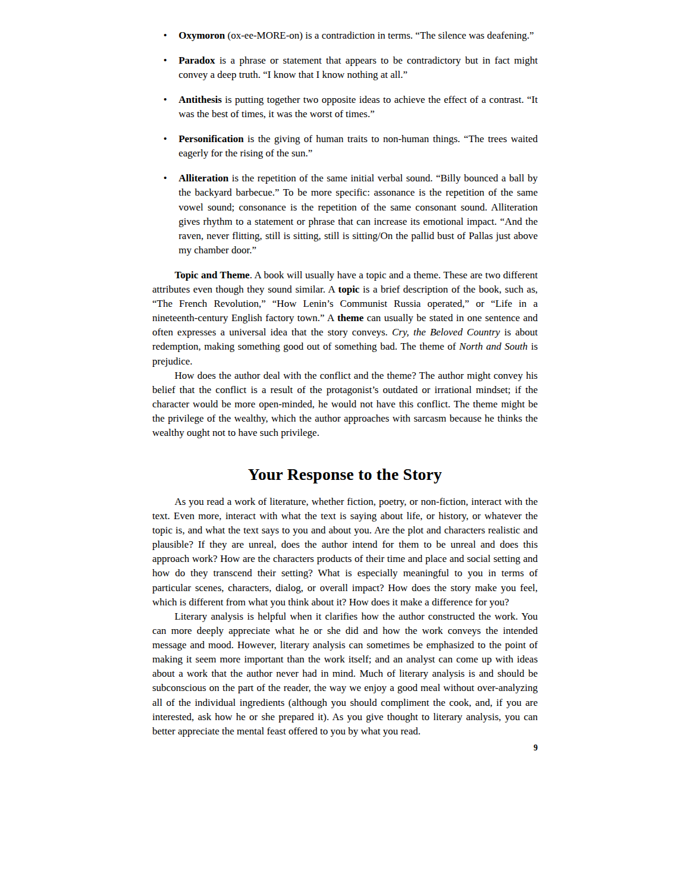Oxymoron (ox-ee-MORE-on) is a contradiction in terms. “The silence was deafening.”
Paradox is a phrase or statement that appears to be contradictory but in fact might convey a deep truth. “I know that I know nothing at all.”
Antithesis is putting together two opposite ideas to achieve the effect of a contrast. “It was the best of times, it was the worst of times.”
Personification is the giving of human traits to non-human things. “The trees waited eagerly for the rising of the sun.”
Alliteration is the repetition of the same initial verbal sound. “Billy bounced a ball by the backyard barbecue.” To be more specific: assonance is the repetition of the same vowel sound; consonance is the repetition of the same consonant sound. Alliteration gives rhythm to a statement or phrase that can increase its emotional impact. “And the raven, never flitting, still is sitting, still is sitting/On the pallid bust of Pallas just above my chamber door.”
Topic and Theme. A book will usually have a topic and a theme. These are two different attributes even though they sound similar. A topic is a brief description of the book, such as, “The French Revolution,” “How Lenin’s Communist Russia operated,” or “Life in a nineteenth-century English factory town.” A theme can usually be stated in one sentence and often expresses a universal idea that the story conveys. Cry, the Beloved Country is about redemption, making something good out of something bad. The theme of North and South is prejudice.
How does the author deal with the conflict and the theme? The author might convey his belief that the conflict is a result of the protagonist’s outdated or irrational mindset; if the character would be more open-minded, he would not have this conflict. The theme might be the privilege of the wealthy, which the author approaches with sarcasm because he thinks the wealthy ought not to have such privilege.
Your Response to the Story
As you read a work of literature, whether fiction, poetry, or non-fiction, interact with the text. Even more, interact with what the text is saying about life, or history, or whatever the topic is, and what the text says to you and about you. Are the plot and characters realistic and plausible? If they are unreal, does the author intend for them to be unreal and does this approach work? How are the characters products of their time and place and social setting and how do they transcend their setting? What is especially meaningful to you in terms of particular scenes, characters, dialog, or overall impact? How does the story make you feel, which is different from what you think about it? How does it make a difference for you?
Literary analysis is helpful when it clarifies how the author constructed the work. You can more deeply appreciate what he or she did and how the work conveys the intended message and mood. However, literary analysis can sometimes be emphasized to the point of making it seem more important than the work itself; and an analyst can come up with ideas about a work that the author never had in mind. Much of literary analysis is and should be subconscious on the part of the reader, the way we enjoy a good meal without over-analyzing all of the individual ingredients (although you should compliment the cook, and, if you are interested, ask how he or she prepared it). As you give thought to literary analysis, you can better appreciate the mental feast offered to you by what you read.
9